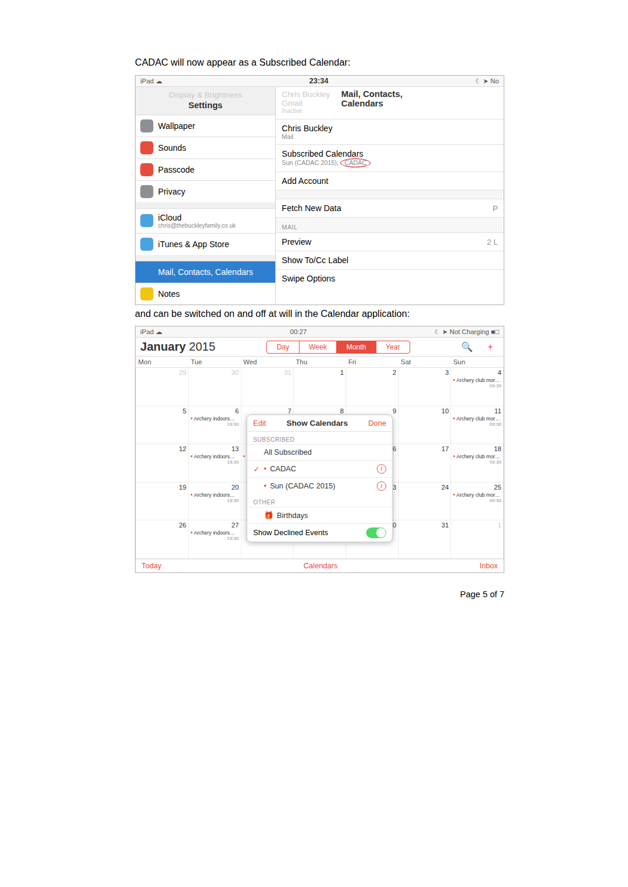CADAC will now appear as a Subscribed Calendar:
iPad ☁ 23:34 ☾ ➤ No
Display & Brightness Settings
Wallpaper
Sounds
Passcode
Privacy
iCloudchris@thebuckleyfamily.co.uk
iTunes & App Store
Mail, Contacts, Calendars
Notes
Chris Buckley GmailInactive Mail, Contacts, Calendars
Chris BuckleyMail
Subscribed CalendarsSun (CADAC 2015), CADAC
Add Account
Fetch New Data P
MAIL
Preview 2 L
Show To/Cc Label
Swipe Options
and can be switched on and off at will in the Calendar application:
iPad ☁ 00:27 ☾ ➤ Not Charging ■□
January 2015
Day Week Month Year
🔍 +
| Mon | Tue | Wed | Thu | Fri | Sat | Sun |
| --- | --- | --- | --- | --- | --- | --- |
| 29 | 30 | 31 | 1 | 2 | 3 | 4 • Archery club mor… 09:30 |
| 5 | 6 • Archery indoors… 19:30 | 7 | 8 | 9 | 10 | 11 • Archery club mor… 09:30 |
| 12 | 13 • Archery indoors… 19:30 | 14 • CADAC C… | 15 | 16 | 17 | 18 • Archery club mor… 09:30 |
| 19 | 20 • Archery indoors… 19:30 | 21 | 22 | 23 | 24 | 25 • Archery club mor… 09:30 |
| 26 | 27 • Archery indoors… 19:30 | 28 | 29 | 30 | 31 | 1 |
Today Calendars Inbox
Edit Show Calendars Done
SUBSCRIBED
All Subscribed
✓ • CADAC i
• Sun (CADAC 2015) i
OTHER
🎁 Birthdays
Show Declined Events
Page 5 of 7